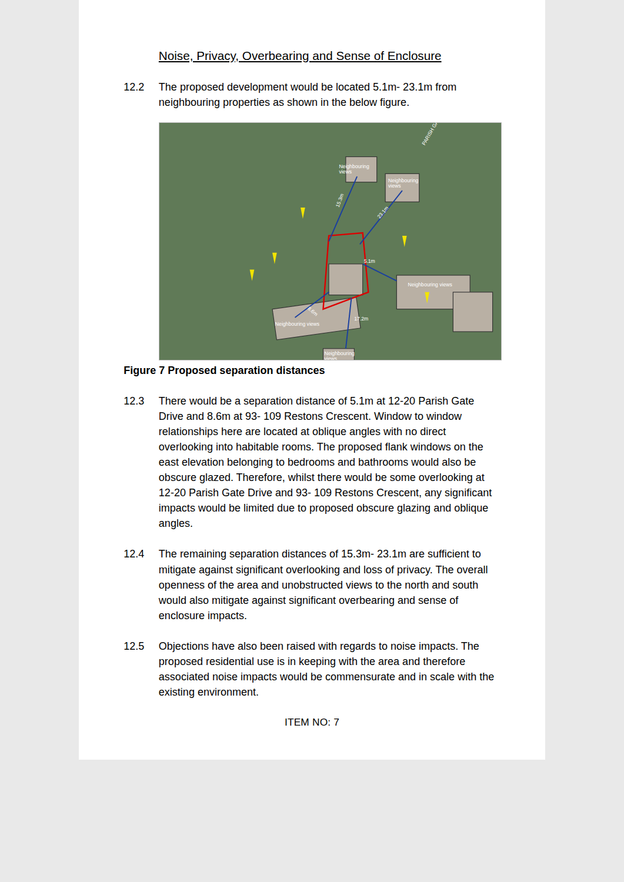Noise, Privacy, Overbearing and Sense of Enclosure
12.2
The proposed development would be located 5.1m- 23.1m from neighbouring properties as shown in the below figure.
Figure 7 Proposed separation distances
12.3
There would be a separation distance of 5.1m at 12-20 Parish Gate Drive and 8.6m at 93- 109 Restons Crescent. Window to window relationships here are located at oblique angles with no direct overlooking into habitable rooms. The proposed flank windows on the east elevation belonging to bedrooms and bathrooms would also be obscure glazed. Therefore, whilst there would be some overlooking at 12-20 Parish Gate Drive and 93- 109 Restons Crescent, any significant impacts would be limited due to proposed obscure glazing and oblique angles.
12.4
The remaining separation distances of 15.3m- 23.1m are sufficient to mitigate against significant overlooking and loss of privacy. The overall openness of the area and unobstructed views to the north and south would also mitigate against significant overbearing and sense of enclosure impacts.
12.5
Objections have also been raised with regards to noise impacts. The proposed residential use is in keeping with the area and therefore associated noise impacts would be commensurate and in scale with the existing environment.
ITEM NO: 7